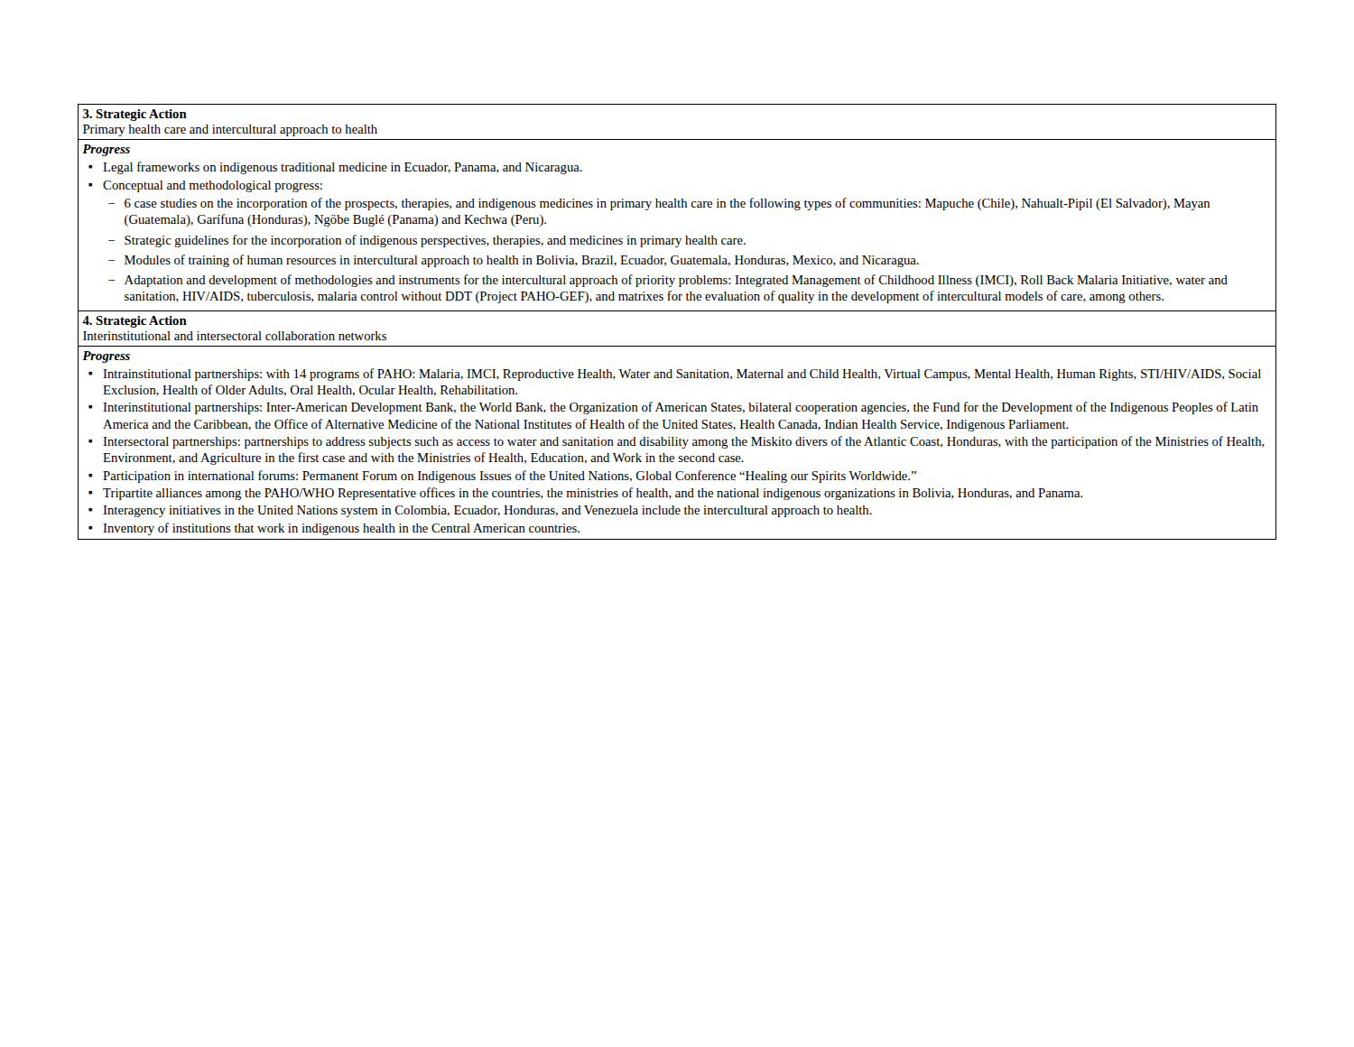| 3. Strategic Action Primary health care and intercultural approach to health |
| Progress Legal frameworks on indigenous traditional medicine in Ecuador, Panama, and Nicaragua. Conceptual and methodological progress: 6 case studies on the incorporation of the prospects, therapies, and indigenous medicines in primary health care in the following types of communities: Mapuche (Chile), Nahualt-Pipil (El Salvador), Mayan (Guatemala), Garífuna (Honduras), Ngöbe Buglé (Panama) and Kechwa (Peru). Strategic guidelines for the incorporation of indigenous perspectives, therapies, and medicines in primary health care. Modules of training of human resources in intercultural approach to health in Bolivia, Brazil, Ecuador, Guatemala, Honduras, Mexico, and Nicaragua. Adaptation and development of methodologies and instruments for the intercultural approach of priority problems: Integrated Management of Childhood Illness (IMCI), Roll Back Malaria Initiative, water and sanitation, HIV/AIDS, tuberculosis, malaria control without DDT (Project PAHO-GEF), and matrixes for the evaluation of quality in the development of intercultural models of care, among others. |
| 4. Strategic Action Interinstitutional and intersectoral collaboration networks |
| Progress Intrainstitutional partnerships: with 14 programs of PAHO: Malaria, IMCI, Reproductive Health, Water and Sanitation, Maternal and Child Health, Virtual Campus, Mental Health, Human Rights, STI/HIV/AIDS, Social Exclusion, Health of Older Adults, Oral Health, Ocular Health, Rehabilitation. Interinstitutional partnerships: Inter-American Development Bank, the World Bank, the Organization of American States, bilateral cooperation agencies, the Fund for the Development of the Indigenous Peoples of Latin America and the Caribbean, the Office of Alternative Medicine of the National Institutes of Health of the United States, Health Canada, Indian Health Service, Indigenous Parliament. Intersectoral partnerships: partnerships to address subjects such as access to water and sanitation and disability among the Miskito divers of the Atlantic Coast, Honduras, with the participation of the Ministries of Health, Environment, and Agriculture in the first case and with the Ministries of Health, Education, and Work in the second case. Participation in international forums: Permanent Forum on Indigenous Issues of the United Nations, Global Conference “Healing our Spirits Worldwide.” Tripartite alliances among the PAHO/WHO Representative offices in the countries, the ministries of health, and the national indigenous organizations in Bolivia, Honduras, and Panama. Interagency initiatives in the United Nations system in Colombia, Ecuador, Honduras, and Venezuela include the intercultural approach to health. Inventory of institutions that work in indigenous health in the Central American countries. |